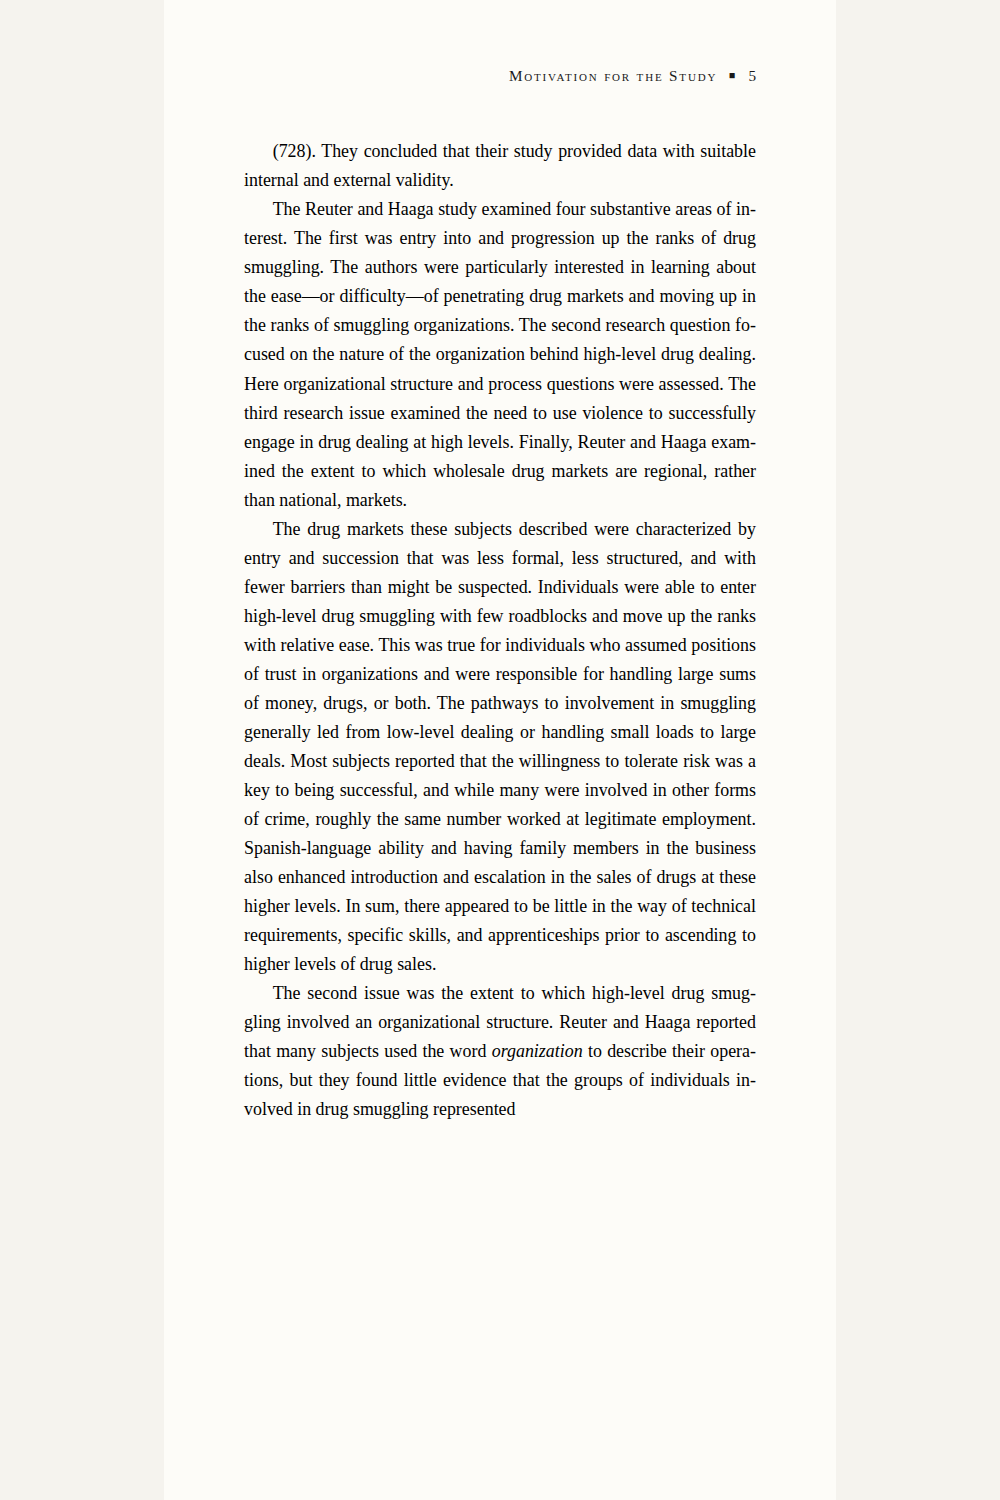Motivation for the Study ■ 5
(728). They concluded that their study provided data with suitable internal and external validity.
The Reuter and Haaga study examined four substantive areas of interest. The first was entry into and progression up the ranks of drug smuggling. The authors were particularly interested in learning about the ease—or difficulty—of penetrating drug markets and moving up in the ranks of smuggling organizations. The second research question focused on the nature of the organization behind high-level drug dealing. Here organizational structure and process questions were assessed. The third research issue examined the need to use violence to successfully engage in drug dealing at high levels. Finally, Reuter and Haaga examined the extent to which wholesale drug markets are regional, rather than national, markets.
The drug markets these subjects described were characterized by entry and succession that was less formal, less structured, and with fewer barriers than might be suspected. Individuals were able to enter high-level drug smuggling with few roadblocks and move up the ranks with relative ease. This was true for individuals who assumed positions of trust in organizations and were responsible for handling large sums of money, drugs, or both. The pathways to involvement in smuggling generally led from low-level dealing or handling small loads to large deals. Most subjects reported that the willingness to tolerate risk was a key to being successful, and while many were involved in other forms of crime, roughly the same number worked at legitimate employment. Spanish-language ability and having family members in the business also enhanced introduction and escalation in the sales of drugs at these higher levels. In sum, there appeared to be little in the way of technical requirements, specific skills, and apprenticeships prior to ascending to higher levels of drug sales.
The second issue was the extent to which high-level drug smuggling involved an organizational structure. Reuter and Haaga reported that many subjects used the word organization to describe their operations, but they found little evidence that the groups of individuals involved in drug smuggling represented